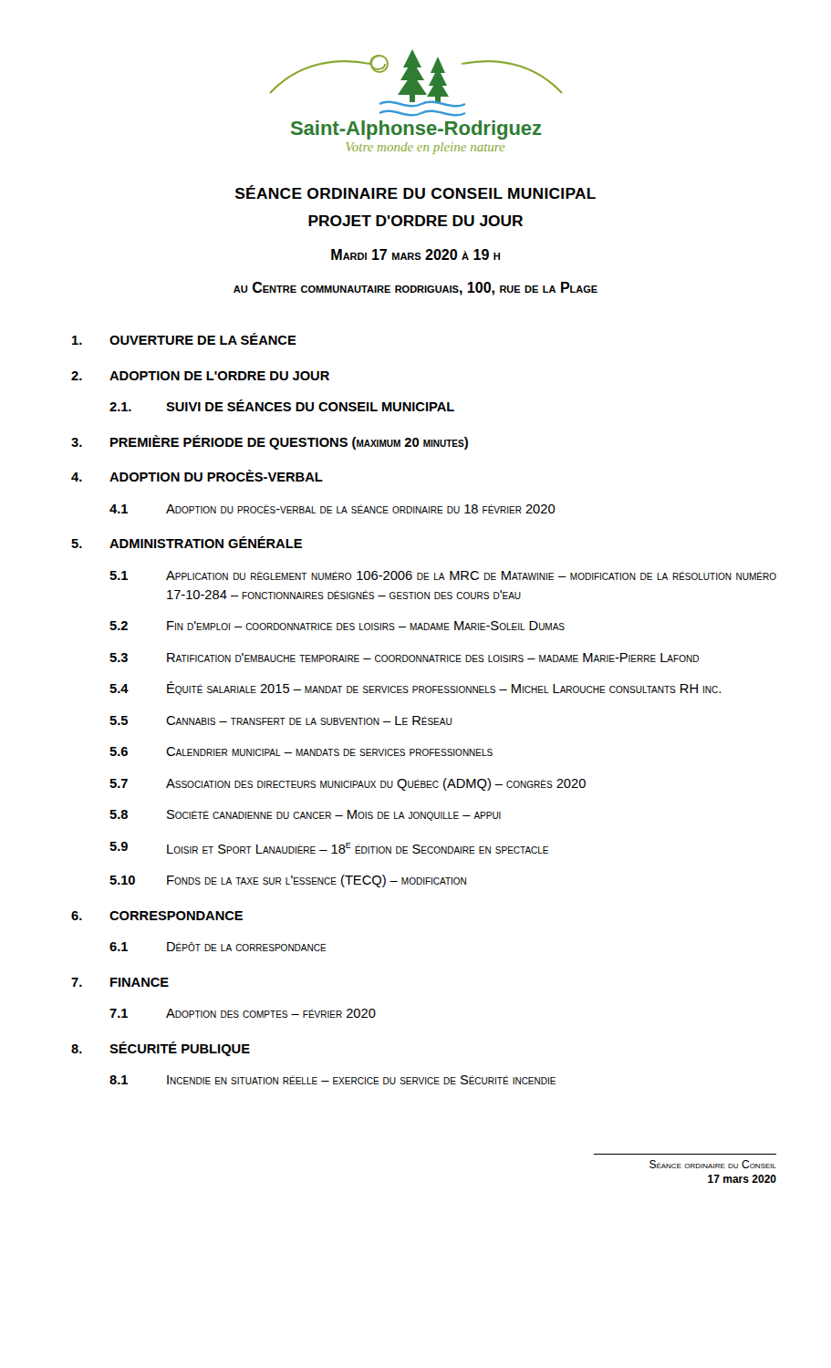Saint-Alphonse-Rodriguez Votre monde en pleine nature
SÉANCE ORDINAIRE DU CONSEIL MUNICIPAL
PROJET D'ORDRE DU JOUR
Mardi 17 mars 2020 à 19 h
au Centre communautaire rodriguais, 100, rue de la Plage
OUVERTURE DE LA SÉANCE
ADOPTION DE L'ORDRE DU JOUR
2.1. SUIVI DE SÉANCES DU CONSEIL MUNICIPAL
PREMIÈRE PÉRIODE DE QUESTIONS (maximum 20 minutes)
ADOPTION DU PROCÈS-VERBAL
4.1 Adoption du procès-verbal de la séance ordinaire du 18 février 2020
ADMINISTRATION GÉNÉRALE
5.1 Application du règlement numéro 106-2006 de la MRC de Matawinie – modification de la résolution numéro 17-10-284 – fonctionnaires désignés – gestion des cours d'eau
5.2 Fin d'emploi – coordonnatrice des loisirs – madame Marie-Soleil Dumas
5.3 Ratification d'embauche temporaire – coordonnatrice des loisirs – madame Marie-Pierre Lafond
5.4 Équité salariale 2015 – mandat de services professionnels – Michel Larouche consultants RH inc.
5.5 Cannabis – transfert de la subvention – Le Réseau
5.6 Calendrier municipal – mandats de services professionnels
5.7 Association des directeurs municipaux du Québec (ADMQ) – congrès 2020
5.8 Société canadienne du cancer – Mois de la jonquille – appui
5.9 Loisir et Sport Lanaudière – 18e édition de Secondaire en spectacle
5.10 Fonds de la taxe sur l'essence (TECQ) – modification
CORRESPONDANCE
6.1 Dépôt de la correspondance
FINANCE
7.1 Adoption des comptes – février 2020
SÉCURITÉ PUBLIQUE
8.1 Incendie en situation réelle – exercice du service de Sécurité incendie
Séance ordinaire du Conseil
17 mars 2020